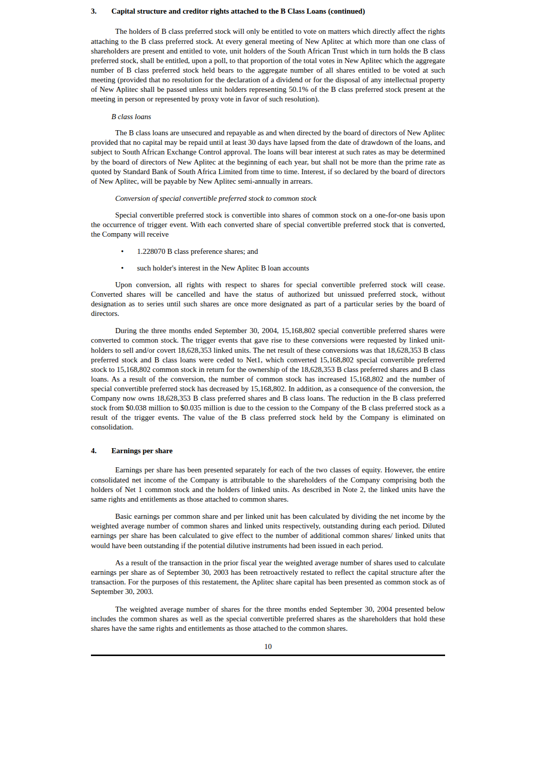3. Capital structure and creditor rights attached to the B Class Loans (continued)
The holders of B class preferred stock will only be entitled to vote on matters which directly affect the rights attaching to the B class preferred stock. At every general meeting of New Aplitec at which more than one class of shareholders are present and entitled to vote, unit holders of the South African Trust which in turn holds the B class preferred stock, shall be entitled, upon a poll, to that proportion of the total votes in New Aplitec which the aggregate number of B class preferred stock held bears to the aggregate number of all shares entitled to be voted at such meeting (provided that no resolution for the declaration of a dividend or for the disposal of any intellectual property of New Aplitec shall be passed unless unit holders representing 50.1% of the B class preferred stock present at the meeting in person or represented by proxy vote in favor of such resolution).
B class loans
The B class loans are unsecured and repayable as and when directed by the board of directors of New Aplitec provided that no capital may be repaid until at least 30 days have lapsed from the date of drawdown of the loans, and subject to South African Exchange Control approval. The loans will bear interest at such rates as may be determined by the board of directors of New Aplitec at the beginning of each year, but shall not be more than the prime rate as quoted by Standard Bank of South Africa Limited from time to time. Interest, if so declared by the board of directors of New Aplitec, will be payable by New Aplitec semi-annually in arrears.
Conversion of special convertible preferred stock to common stock
Special convertible preferred stock is convertible into shares of common stock on a one-for-one basis upon the occurrence of trigger event. With each converted share of special convertible preferred stock that is converted, the Company will receive
•1.228070 B class preference shares; and
•such holder's interest in the New Aplitec B loan accounts
Upon conversion, all rights with respect to shares for special convertible preferred stock will cease. Converted shares will be cancelled and have the status of authorized but unissued preferred stock, without designation as to series until such shares are once more designated as part of a particular series by the board of directors.
During the three months ended September 30, 2004, 15,168,802 special convertible preferred shares were converted to common stock. The trigger events that gave rise to these conversions were requested by linked unit-holders to sell and/or covert 18,628,353 linked units. The net result of these conversions was that 18,628,353 B class preferred stock and B class loans were ceded to Net1, which converted 15,168,802 special convertible preferred stock to 15,168,802 common stock in return for the ownership of the 18,628,353 B class preferred shares and B class loans. As a result of the conversion, the number of common stock has increased 15,168,802 and the number of special convertible preferred stock has decreased by 15,168,802. In addition, as a consequence of the conversion, the Company now owns 18,628,353 B class preferred shares and B class loans. The reduction in the B class preferred stock from $0.038 million to $0.035 million is due to the cession to the Company of the B class preferred stock as a result of the trigger events. The value of the B class preferred stock held by the Company is eliminated on consolidation.
4. Earnings per share
Earnings per share has been presented separately for each of the two classes of equity. However, the entire consolidated net income of the Company is attributable to the shareholders of the Company comprising both the holders of Net 1 common stock and the holders of linked units. As described in Note 2, the linked units have the same rights and entitlements as those attached to common shares.
Basic earnings per common share and per linked unit has been calculated by dividing the net income by the weighted average number of common shares and linked units respectively, outstanding during each period. Diluted earnings per share has been calculated to give effect to the number of additional common shares/ linked units that would have been outstanding if the potential dilutive instruments had been issued in each period.
As a result of the transaction in the prior fiscal year the weighted average number of shares used to calculate earnings per share as of September 30, 2003 has been retroactively restated to reflect the capital structure after the transaction. For the purposes of this restatement, the Aplitec share capital has been presented as common stock as of September 30, 2003.
The weighted average number of shares for the three months ended September 30, 2004 presented below includes the common shares as well as the special convertible preferred shares as the shareholders that hold these shares have the same rights and entitlements as those attached to the common shares.
10